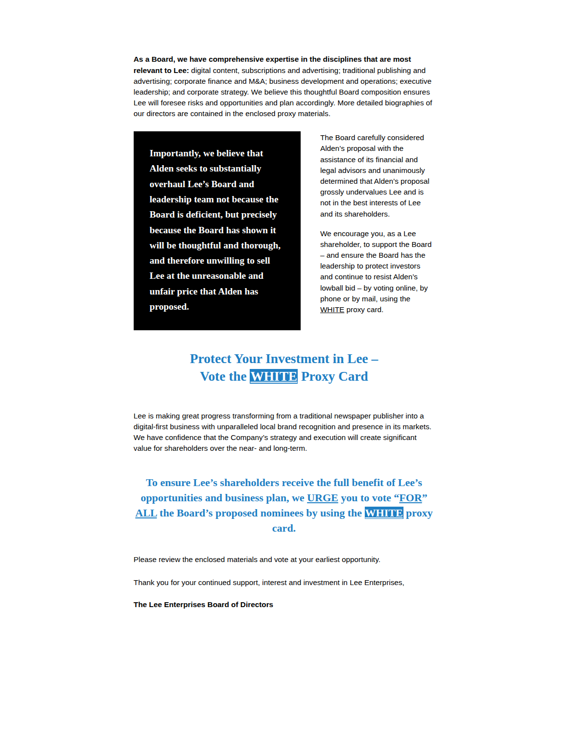As a Board, we have comprehensive expertise in the disciplines that are most relevant to Lee: digital content, subscriptions and advertising; traditional publishing and advertising; corporate finance and M&A; business development and operations; executive leadership; and corporate strategy. We believe this thoughtful Board composition ensures Lee will foresee risks and opportunities and plan accordingly. More detailed biographies of our directors are contained in the enclosed proxy materials.
Importantly, we believe that Alden seeks to substantially overhaul Lee’s Board and leadership team not because the Board is deficient, but precisely because the Board has shown it will be thoughtful and thorough, and therefore unwilling to sell Lee at the unreasonable and unfair price that Alden has proposed.
The Board carefully considered Alden’s proposal with the assistance of its financial and legal advisors and unanimously determined that Alden’s proposal grossly undervalues Lee and is not in the best interests of Lee and its shareholders.
We encourage you, as a Lee shareholder, to support the Board – and ensure the Board has the leadership to protect investors and continue to resist Alden’s lowball bid – by voting online, by phone or by mail, using the WHITE proxy card.
Protect Your Investment in Lee –
Vote the WHITE Proxy Card
Lee is making great progress transforming from a traditional newspaper publisher into a digital-first business with unparalleled local brand recognition and presence in its markets. We have confidence that the Company’s strategy and execution will create significant value for shareholders over the near- and long-term.
To ensure Lee’s shareholders receive the full benefit of Lee’s opportunities and business plan, we URGE you to vote “FOR” ALL the Board’s proposed nominees by using the WHITE proxy card.
Please review the enclosed materials and vote at your earliest opportunity.
Thank you for your continued support, interest and investment in Lee Enterprises,
The Lee Enterprises Board of Directors